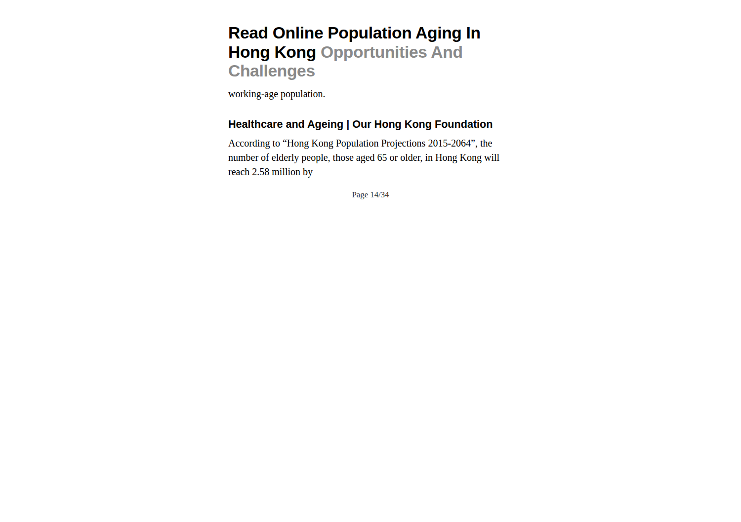Read Online Population Aging In Hong Kong Opportunities And Challenges
working-age population.
Healthcare and Ageing | Our Hong Kong Foundation
According to “Hong Kong Population Projections 2015-2064”, the number of elderly people, those aged 65 or older, in Hong Kong will reach 2.58 million by
Page 14/34